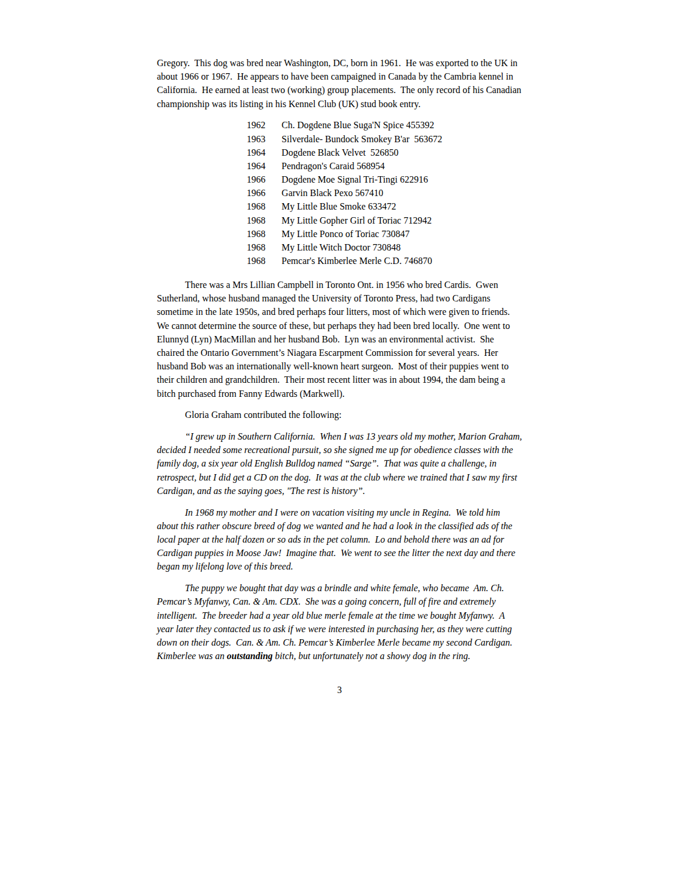Gregory. This dog was bred near Washington, DC, born in 1961. He was exported to the UK in about 1966 or 1967. He appears to have been campaigned in Canada by the Cambria kennel in California. He earned at least two (working) group placements. The only record of his Canadian championship was its listing in his Kennel Club (UK) stud book entry.
1962 Ch. Dogdene Blue Suga'N Spice 455392
1963 Silverdale- Bundock Smokey B'ar 563672
1964 Dogdene Black Velvet 526850
1964 Pendragon's Caraid 568954
1966 Dogdene Moe Signal Tri-Tingi 622916
1966 Garvin Black Pexo 567410
1968 My Little Blue Smoke 633472
1968 My Little Gopher Girl of Toriac 712942
1968 My Little Ponco of Toriac 730847
1968 My Little Witch Doctor 730848
1968 Pemcar's Kimberlee Merle C.D. 746870
There was a Mrs Lillian Campbell in Toronto Ont. in 1956 who bred Cardis. Gwen Sutherland, whose husband managed the University of Toronto Press, had two Cardigans sometime in the late 1950s, and bred perhaps four litters, most of which were given to friends. We cannot determine the source of these, but perhaps they had been bred locally. One went to Elunnyd (Lyn) MacMillan and her husband Bob. Lyn was an environmental activist. She chaired the Ontario Government’s Niagara Escarpment Commission for several years. Her husband Bob was an internationally well-known heart surgeon. Most of their puppies went to their children and grandchildren. Their most recent litter was in about 1994, the dam being a bitch purchased from Fanny Edwards (Markwell).
Gloria Graham contributed the following:
“I grew up in Southern California. When I was 13 years old my mother, Marion Graham, decided I needed some recreational pursuit, so she signed me up for obedience classes with the family dog, a six year old English Bulldog named “Sarge”. That was quite a challenge, in retrospect, but I did get a CD on the dog. It was at the club where we trained that I saw my first Cardigan, and as the saying goes, "The rest is history”.
In 1968 my mother and I were on vacation visiting my uncle in Regina. We told him about this rather obscure breed of dog we wanted and he had a look in the classified ads of the local paper at the half dozen or so ads in the pet column. Lo and behold there was an ad for Cardigan puppies in Moose Jaw! Imagine that. We went to see the litter the next day and there began my lifelong love of this breed.
The puppy we bought that day was a brindle and white female, who became Am. Ch. Pemcar’s Myfanwy, Can. & Am. CDX. She was a going concern, full of fire and extremely intelligent. The breeder had a year old blue merle female at the time we bought Myfanwy. A year later they contacted us to ask if we were interested in purchasing her, as they were cutting down on their dogs. Can. & Am. Ch. Pemcar’s Kimberlee Merle became my second Cardigan. Kimberlee was an outstanding bitch, but unfortunately not a showy dog in the ring.
3